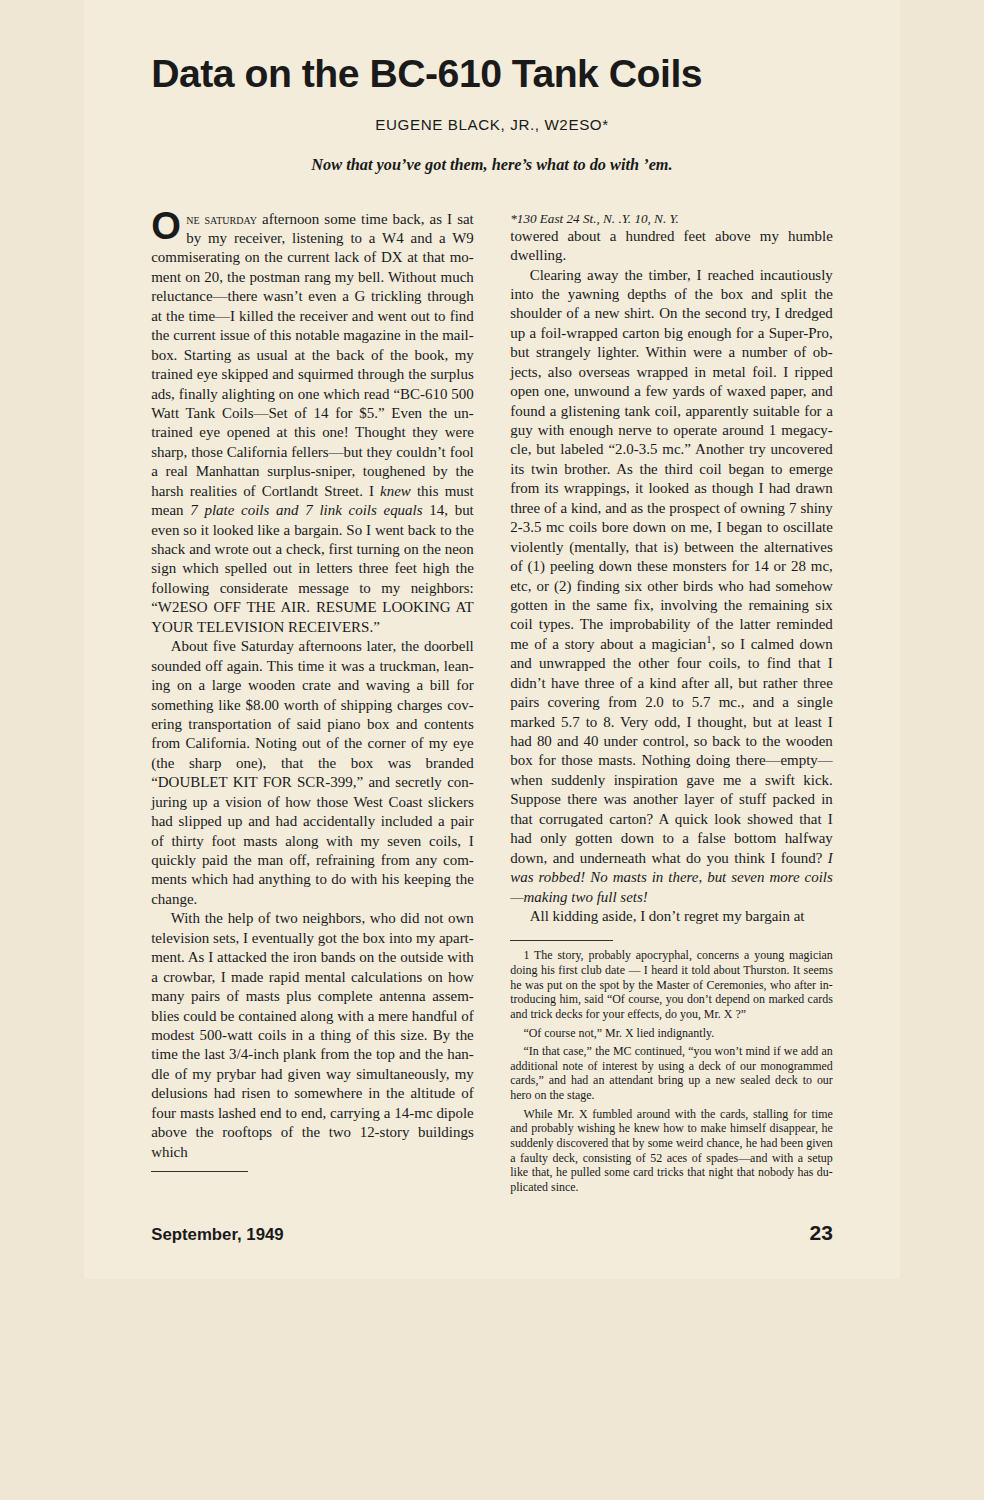Data on the BC-610 Tank Coils
EUGENE BLACK, JR., W2ESO*
Now that you’ve got them, here’s what to do with ’em.
One saturday afternoon some time back, as I sat by my receiver, listening to a W4 and a W9 commiserating on the current lack of DX at that moment on 20, the postman rang my bell. Without much reluctance—there wasn’t even a G trickling through at the time—I killed the receiver and went out to find the current issue of this notable magazine in the mailbox. Starting as usual at the back of the book, my trained eye skipped and squirmed through the surplus ads, finally alighting on one which read “BC-610 500 Watt Tank Coils—Set of 14 for $5.” Even the untrained eye opened at this one! Thought they were sharp, those California fellers—but they couldn’t fool a real Manhattan surplus-sniper, toughened by the harsh realities of Cortlandt Street. I knew this must mean 7 plate coils and 7 link coils equals 14, but even so it looked like a bargain. So I went back to the shack and wrote out a check, first turning on the neon sign which spelled out in letters three feet high the following considerate message to my neighbors: “W2ESO OFF THE AIR. RESUME LOOKING AT YOUR TELEVISION RECEIVERS.”
About five Saturday afternoons later, the doorbell sounded off again. This time it was a truckman, leaning on a large wooden crate and waving a bill for something like $8.00 worth of shipping charges covering transportation of said piano box and contents from California. Noting out of the corner of my eye (the sharp one), that the box was branded “DOUBLET KIT FOR SCR-399,” and secretly conjuring up a vision of how those West Coast slickers had slipped up and had accidentally included a pair of thirty foot masts along with my seven coils, I quickly paid the man off, refraining from any comments which had anything to do with his keeping the change.
With the help of two neighbors, who did not own television sets, I eventually got the box into my apartment. As I attacked the iron bands on the outside with a crowbar, I made rapid mental calculations on how many pairs of masts plus complete antenna assemblies could be contained along with a mere handful of modest 500-watt coils in a thing of this size. By the time the last 3/4-inch plank from the top and the handle of my prybar had given way simultaneously, my delusions had risen to somewhere in the altitude of four masts lashed end to end, carrying a 14-mc dipole above the rooftops of the two 12-story buildings which
*130 East 24 St., N. .Y. 10, N. Y.
towered about a hundred feet above my humble dwelling.
Clearing away the timber, I reached incautiously into the yawning depths of the box and split the shoulder of a new shirt. On the second try, I dredged up a foil-wrapped carton big enough for a Super-Pro, but strangely lighter. Within were a number of objects, also overseas wrapped in metal foil. I ripped open one, unwound a few yards of waxed paper, and found a glistening tank coil, apparently suitable for a guy with enough nerve to operate around 1 megacycle, but labeled “2.0-3.5 mc.” Another try uncovered its twin brother. As the third coil began to emerge from its wrappings, it looked as though I had drawn three of a kind, and as the prospect of owning 7 shiny 2-3.5 mc coils bore down on me, I began to oscillate violently (mentally, that is) between the alternatives of (1) peeling down these monsters for 14 or 28 mc, etc, or (2) finding six other birds who had somehow gotten in the same fix, involving the remaining six coil types. The improbability of the latter reminded me of a story about a magician1, so I calmed down and unwrapped the other four coils, to find that I didn’t have three of a kind after all, but rather three pairs covering from 2.0 to 5.7 mc., and a single marked 5.7 to 8. Very odd, I thought, but at least I had 80 and 40 under control, so back to the wooden box for those masts. Nothing doing there—empty—when suddenly inspiration gave me a swift kick. Suppose there was another layer of stuff packed in that corrugated carton? A quick look showed that I had only gotten down to a false bottom halfway down, and underneath what do you think I found? I was robbed! No masts in there, but seven more coils—making two full sets!
All kidding aside, I don’t regret my bargain at
1 The story, probably apocryphal, concerns a young magician doing his first club date — I heard it told about Thurston. It seems he was put on the spot by the Master of Ceremonies, who after introducing him, said “Of course, you don’t depend on marked cards and trick decks for your effects, do you, Mr. X ?”
“Of course not,” Mr. X lied indignantly.
“In that case,” the MC continued, “you won’t mind if we add an additional note of interest by using a deck of our monogrammed cards,” and had an attendant bring up a new sealed deck to our hero on the stage.
While Mr. X fumbled around with the cards, stalling for time and probably wishing he knew how to make himself disappear, he suddenly discovered that by some weird chance, he had been given a faulty deck, consisting of 52 aces of spades—and with a setup like that, he pulled some card tricks that night that nobody has duplicated since.
September, 1949
23